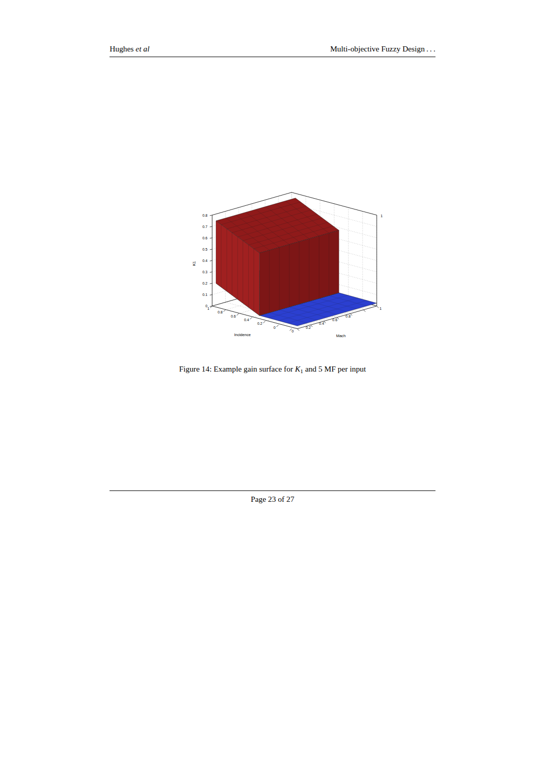Hughes et al
Multi-objective Fuzzy Design . . .
0.8 0.7 0.6 0.5 0.4 0.3 0.2 0.1 0 K1 1 0.8 0.6 0.4 0.2 0 Incidence 0 0.2 0.4 0.6 0.8 1 Mach 1
Figure 14: Example gain surface for K1 and 5 MF per input
Page 23 of 27